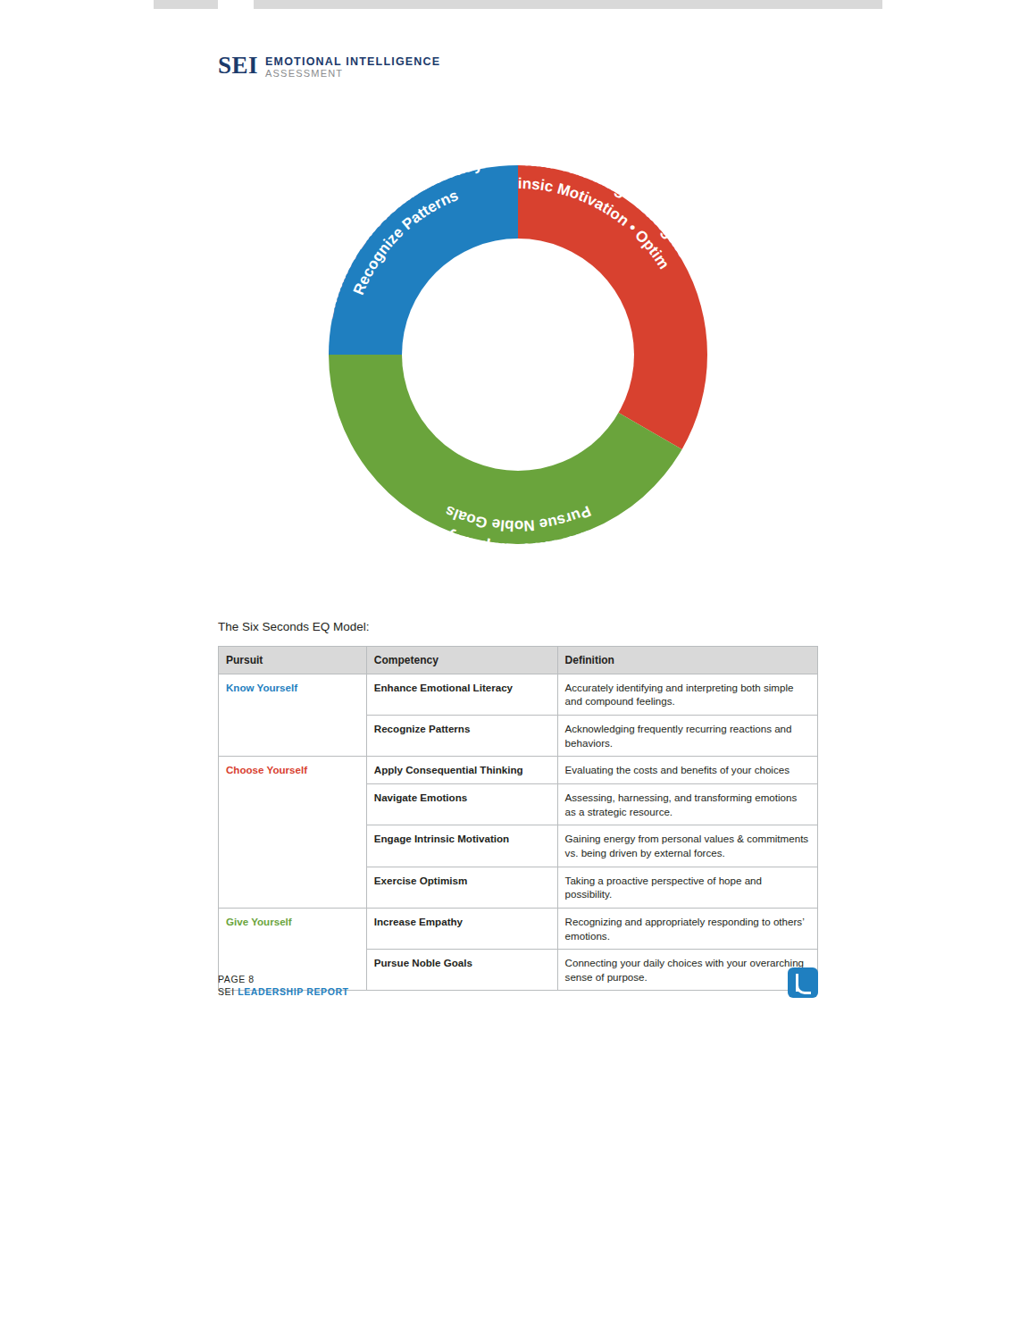SEI
EMOTIONAL INTELLIGENCE
ASSESSMENT
Enhance Emotional Literacy Recognize Patterns Consequential Thinking • Navigate Emotions Intrinsic Motivation • Optimism Increase Empathy Pursue Noble Goals Know Yourself Choose Yourself Give Yourself
The Six Seconds EQ Model:
| Pursuit | Competency | Definition |
| --- | --- | --- |
| Know Yourself | Enhance Emotional Literacy | Accurately identifying and interpreting both simple and compound feelings. |
| Recognize Patterns | Acknowledging frequently recurring reactions and behaviors. |
| Choose Yourself | Apply Consequential Thinking | Evaluating the costs and benefits of your choices |
| Navigate Emotions | Assessing, harnessing, and transforming emotions as a strategic resource. |
| Engage Intrinsic Motivation | Gaining energy from personal values & commitments vs. being driven by external forces. |
| Exercise Optimism | Taking a proactive perspective of hope and possibility. |
| Give Yourself | Increase Empathy | Recognizing and appropriately responding to others’ emotions. |
| Pursue Noble Goals | Connecting your daily choices with your overarching sense of purpose. |
PAGE 8
SEI LEADERSHIP REPORT